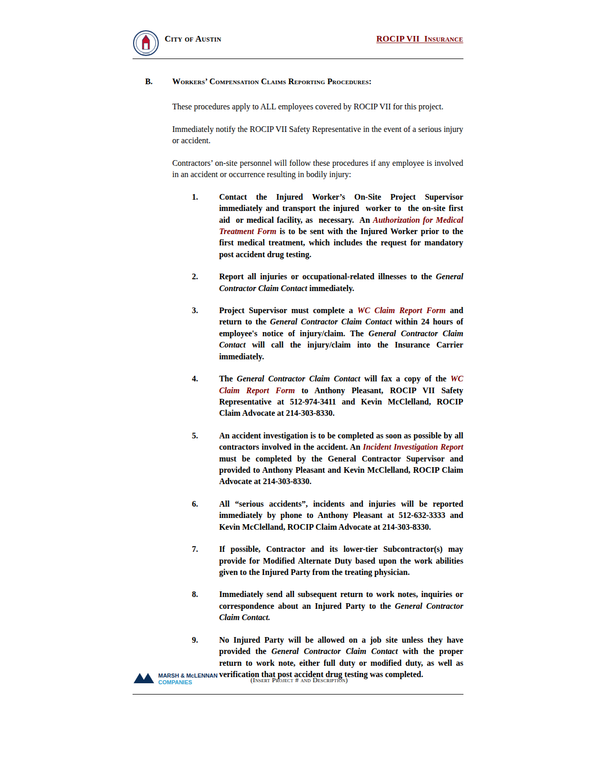AUSTIN
City of Austin ROCIP VII Insurance
B. Workers’ Compensation Claims Reporting Procedures:
These procedures apply to ALL employees covered by ROCIP VII for this project.
Immediately notify the ROCIP VII Safety Representative in the event of a serious injury or accident.
Contractors’ on-site personnel will follow these procedures if any employee is involved in an accident or occurrence resulting in bodily injury:
Contact the Injured Worker’s On-Site Project Supervisor immediately and transport the injured worker to the on-site first aid or medical facility, as necessary. An Authorization for Medical Treatment Form is to be sent with the Injured Worker prior to the first medical treatment, which includes the request for mandatory post accident drug testing.
Report all injuries or occupational-related illnesses to the General Contractor Claim Contact immediately.
Project Supervisor must complete a WC Claim Report Form and return to the General Contractor Claim Contact within 24 hours of employee's notice of injury/claim. The General Contractor Claim Contact will call the injury/claim into the Insurance Carrier immediately.
The General Contractor Claim Contact will fax a copy of the WC Claim Report Form to Anthony Pleasant, ROCIP VII Safety Representative at 512-974-3411 and Kevin McClelland, ROCIP Claim Advocate at 214-303-8330.
An accident investigation is to be completed as soon as possible by all contractors involved in the accident. An Incident Investigation Report must be completed by the General Contractor Supervisor and provided to Anthony Pleasant and Kevin McClelland, ROCIP Claim Advocate at 214-303-8330.
All “serious accidents”, incidents and injuries will be reported immediately by phone to Anthony Pleasant at 512-632-3333 and Kevin McClelland, ROCIP Claim Advocate at 214-303-8330.
If possible, Contractor and its lower-tier Subcontractor(s) may provide for Modified Alternate Duty based upon the work abilities given to the Injured Party from the treating physician.
Immediately send all subsequent return to work notes, inquiries or correspondence about an Injured Party to the General Contractor Claim Contact.
No Injured Party will be allowed on a job site unless they have provided the General Contractor Claim Contact with the proper return to work note, either full duty or modified duty, as well as verification that post accident drug testing was completed.
MARSH & McLENNAN COMPANIES
(Insert Project # and Description)